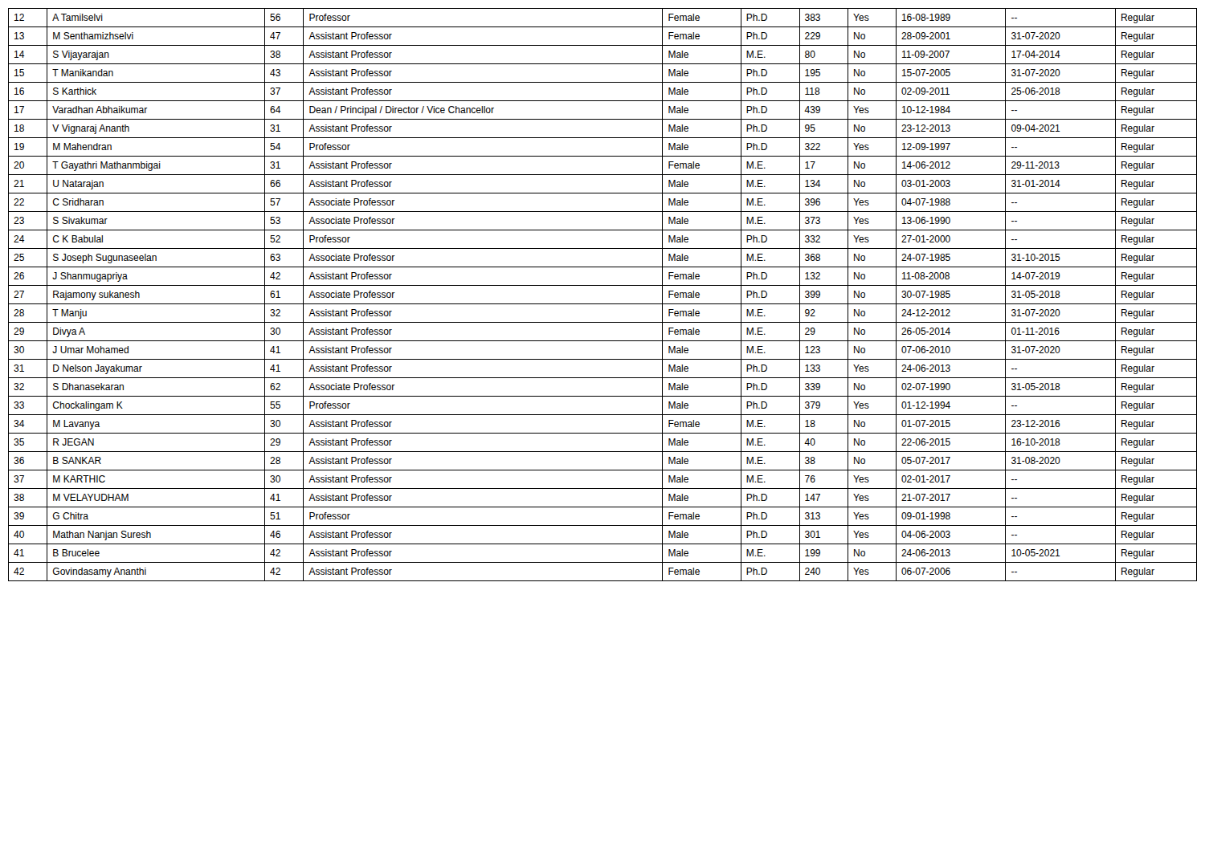| 12 | A Tamilselvi | 56 | Professor | Female | Ph.D | 383 | Yes | 16-08-1989 | -- | Regular |
| 13 | M Senthamizhselvi | 47 | Assistant Professor | Female | Ph.D | 229 | No | 28-09-2001 | 31-07-2020 | Regular |
| 14 | S Vijayarajan | 38 | Assistant Professor | Male | M.E. | 80 | No | 11-09-2007 | 17-04-2014 | Regular |
| 15 | T Manikandan | 43 | Assistant Professor | Male | Ph.D | 195 | No | 15-07-2005 | 31-07-2020 | Regular |
| 16 | S Karthick | 37 | Assistant Professor | Male | Ph.D | 118 | No | 02-09-2011 | 25-06-2018 | Regular |
| 17 | Varadhan Abhaikumar | 64 | Dean / Principal / Director / Vice Chancellor | Male | Ph.D | 439 | Yes | 10-12-1984 | -- | Regular |
| 18 | V Vignaraj Ananth | 31 | Assistant Professor | Male | Ph.D | 95 | No | 23-12-2013 | 09-04-2021 | Regular |
| 19 | M Mahendran | 54 | Professor | Male | Ph.D | 322 | Yes | 12-09-1997 | -- | Regular |
| 20 | T Gayathri Mathanmbigai | 31 | Assistant Professor | Female | M.E. | 17 | No | 14-06-2012 | 29-11-2013 | Regular |
| 21 | U Natarajan | 66 | Assistant Professor | Male | M.E. | 134 | No | 03-01-2003 | 31-01-2014 | Regular |
| 22 | C Sridharan | 57 | Associate Professor | Male | M.E. | 396 | Yes | 04-07-1988 | -- | Regular |
| 23 | S Sivakumar | 53 | Associate Professor | Male | M.E. | 373 | Yes | 13-06-1990 | -- | Regular |
| 24 | C K Babulal | 52 | Professor | Male | Ph.D | 332 | Yes | 27-01-2000 | -- | Regular |
| 25 | S Joseph Sugunaseelan | 63 | Associate Professor | Male | M.E. | 368 | No | 24-07-1985 | 31-10-2015 | Regular |
| 26 | J Shanmugapriya | 42 | Assistant Professor | Female | Ph.D | 132 | No | 11-08-2008 | 14-07-2019 | Regular |
| 27 | Rajamony sukanesh | 61 | Associate Professor | Female | Ph.D | 399 | No | 30-07-1985 | 31-05-2018 | Regular |
| 28 | T Manju | 32 | Assistant Professor | Female | M.E. | 92 | No | 24-12-2012 | 31-07-2020 | Regular |
| 29 | Divya A | 30 | Assistant Professor | Female | M.E. | 29 | No | 26-05-2014 | 01-11-2016 | Regular |
| 30 | J Umar Mohamed | 41 | Assistant Professor | Male | M.E. | 123 | No | 07-06-2010 | 31-07-2020 | Regular |
| 31 | D Nelson Jayakumar | 41 | Assistant Professor | Male | Ph.D | 133 | Yes | 24-06-2013 | -- | Regular |
| 32 | S Dhanasekaran | 62 | Associate Professor | Male | Ph.D | 339 | No | 02-07-1990 | 31-05-2018 | Regular |
| 33 | Chockalingam K | 55 | Professor | Male | Ph.D | 379 | Yes | 01-12-1994 | -- | Regular |
| 34 | M Lavanya | 30 | Assistant Professor | Female | M.E. | 18 | No | 01-07-2015 | 23-12-2016 | Regular |
| 35 | R JEGAN | 29 | Assistant Professor | Male | M.E. | 40 | No | 22-06-2015 | 16-10-2018 | Regular |
| 36 | B SANKAR | 28 | Assistant Professor | Male | M.E. | 38 | No | 05-07-2017 | 31-08-2020 | Regular |
| 37 | M KARTHIC | 30 | Assistant Professor | Male | M.E. | 76 | Yes | 02-01-2017 | -- | Regular |
| 38 | M VELAYUDHAM | 41 | Assistant Professor | Male | Ph.D | 147 | Yes | 21-07-2017 | -- | Regular |
| 39 | G Chitra | 51 | Professor | Female | Ph.D | 313 | Yes | 09-01-1998 | -- | Regular |
| 40 | Mathan Nanjan Suresh | 46 | Assistant Professor | Male | Ph.D | 301 | Yes | 04-06-2003 | -- | Regular |
| 41 | B Brucelee | 42 | Assistant Professor | Male | M.E. | 199 | No | 24-06-2013 | 10-05-2021 | Regular |
| 42 | Govindasamy Ananthi | 42 | Assistant Professor | Female | Ph.D | 240 | Yes | 06-07-2006 | -- | Regular |